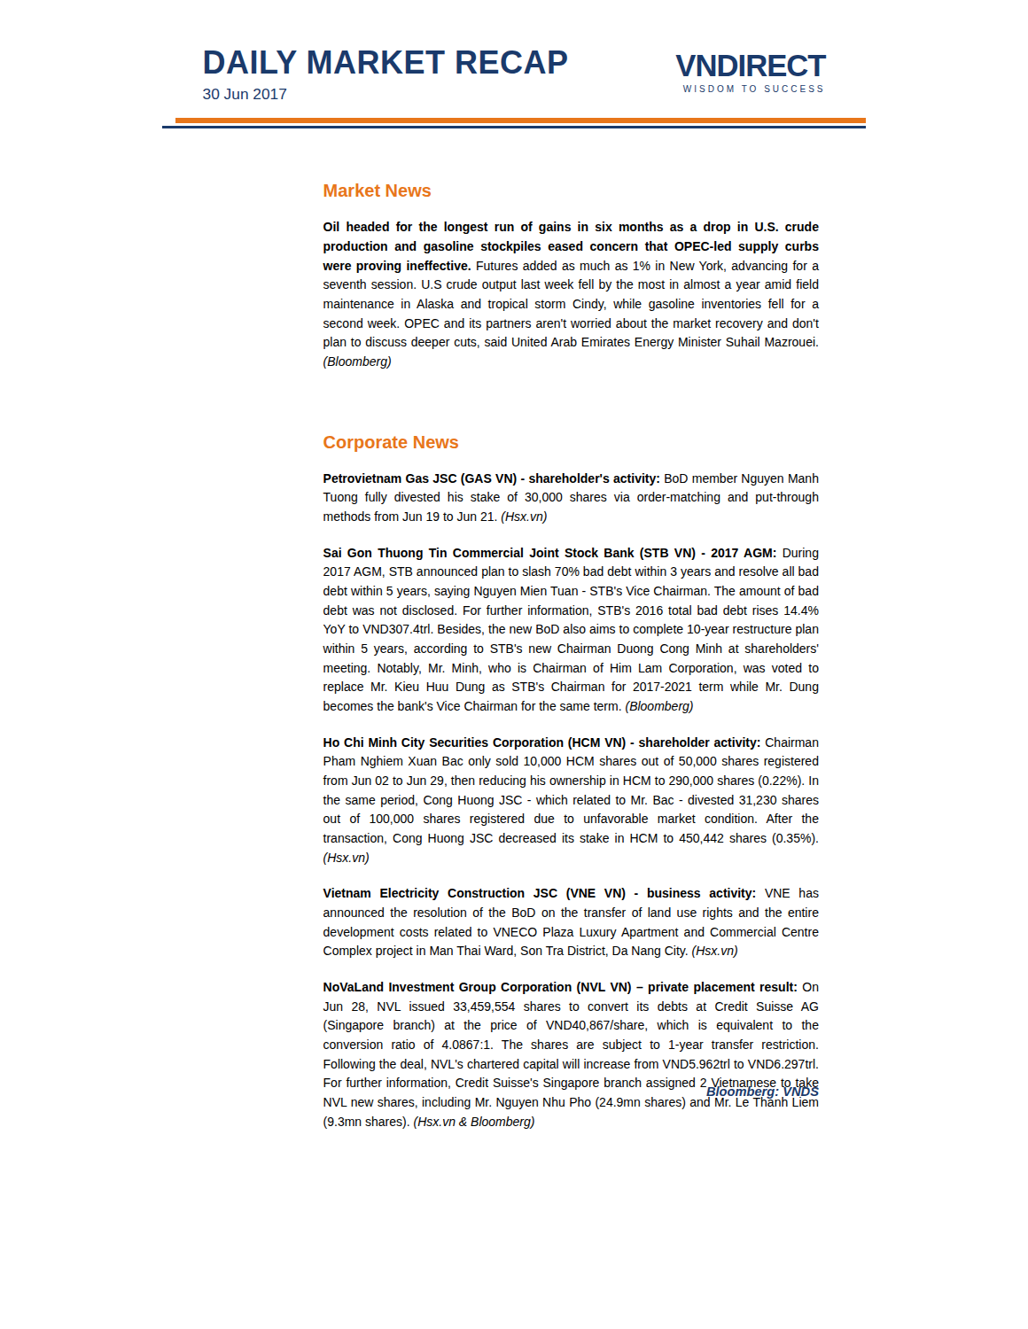DAILY MARKET RECAP
30 Jun 2017
VN DIRECT
WISDOM TO SUCCESS
Market News
Oil headed for the longest run of gains in six months as a drop in U.S. crude production and gasoline stockpiles eased concern that OPEC-led supply curbs were proving ineffective. Futures added as much as 1% in New York, advancing for a seventh session. U.S crude output last week fell by the most in almost a year amid field maintenance in Alaska and tropical storm Cindy, while gasoline inventories fell for a second week. OPEC and its partners aren't worried about the market recovery and don't plan to discuss deeper cuts, said United Arab Emirates Energy Minister Suhail Mazrouei. (Bloomberg)
Corporate News
Petrovietnam Gas JSC (GAS VN) - shareholder's activity: BoD member Nguyen Manh Tuong fully divested his stake of 30,000 shares via order-matching and put-through methods from Jun 19 to Jun 21. (Hsx.vn)
Sai Gon Thuong Tin Commercial Joint Stock Bank (STB VN) - 2017 AGM: During 2017 AGM, STB announced plan to slash 70% bad debt within 3 years and resolve all bad debt within 5 years, saying Nguyen Mien Tuan - STB's Vice Chairman. The amount of bad debt was not disclosed. For further information, STB's 2016 total bad debt rises 14.4% YoY to VND307.4trl. Besides, the new BoD also aims to complete 10-year restructure plan within 5 years, according to STB's new Chairman Duong Cong Minh at shareholders' meeting. Notably, Mr. Minh, who is Chairman of Him Lam Corporation, was voted to replace Mr. Kieu Huu Dung as STB's Chairman for 2017-2021 term while Mr. Dung becomes the bank's Vice Chairman for the same term. (Bloomberg)
Ho Chi Minh City Securities Corporation (HCM VN) - shareholder activity: Chairman Pham Nghiem Xuan Bac only sold 10,000 HCM shares out of 50,000 shares registered from Jun 02 to Jun 29, then reducing his ownership in HCM to 290,000 shares (0.22%). In the same period, Cong Huong JSC - which related to Mr. Bac - divested 31,230 shares out of 100,000 shares registered due to unfavorable market condition. After the transaction, Cong Huong JSC decreased its stake in HCM to 450,442 shares (0.35%). (Hsx.vn)
Vietnam Electricity Construction JSC (VNE VN) - business activity: VNE has announced the resolution of the BoD on the transfer of land use rights and the entire development costs related to VNECO Plaza Luxury Apartment and Commercial Centre Complex project in Man Thai Ward, Son Tra District, Da Nang City. (Hsx.vn)
NoVaLand Investment Group Corporation (NVL VN) – private placement result: On Jun 28, NVL issued 33,459,554 shares to convert its debts at Credit Suisse AG (Singapore branch) at the price of VND40,867/share, which is equivalent to the conversion ratio of 4.0867:1. The shares are subject to 1-year transfer restriction. Following the deal, NVL's chartered capital will increase from VND5.962trl to VND6.297trl. For further information, Credit Suisse's Singapore branch assigned 2 Vietnamese to take NVL new shares, including Mr. Nguyen Nhu Pho (24.9mn shares) and Mr. Le Thanh Liem (9.3mn shares). (Hsx.vn & Bloomberg)
Bloomberg: VNDS